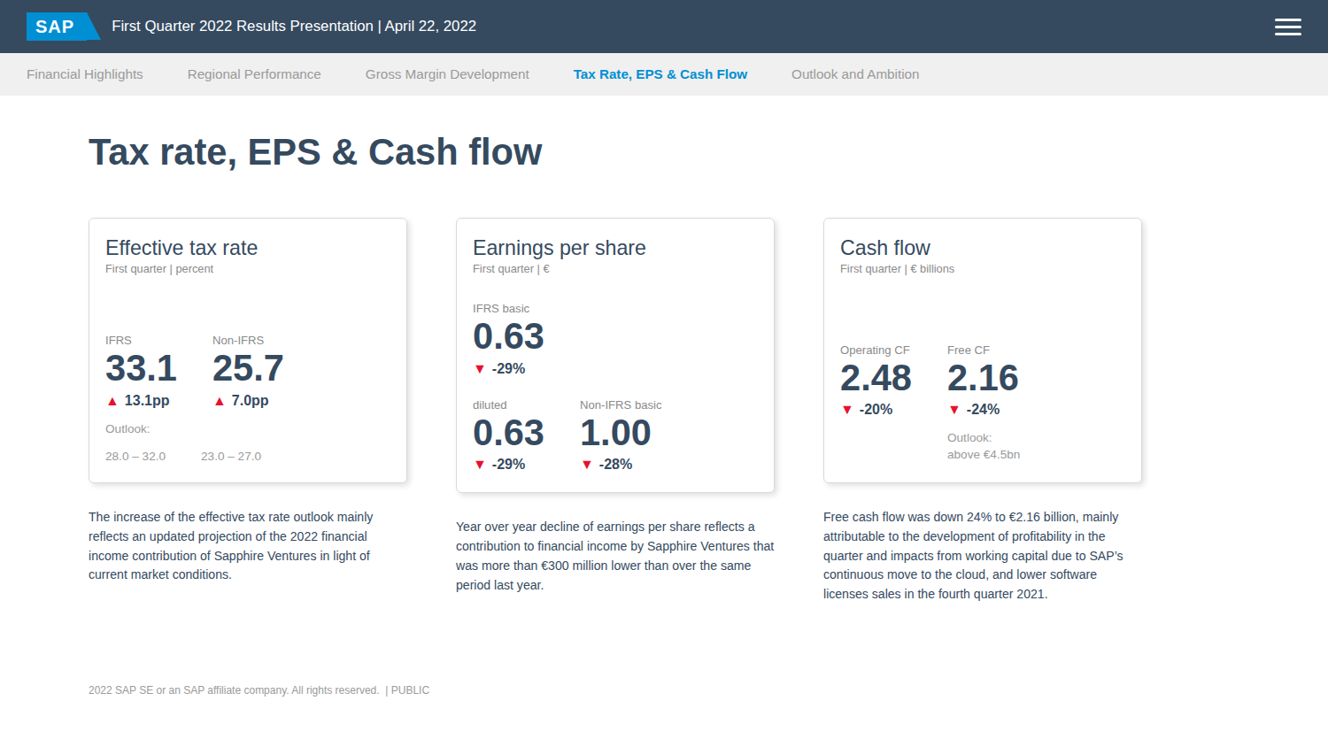SAP
First Quarter 2022 Results Presentation | April 22, 2022
Financial Highlights Regional Performance Gross Margin Development Tax Rate, EPS & Cash Flow Outlook and Ambition
Tax rate, EPS & Cash flow
Effective tax rate
First quarter | percent
IFRS
33.1
▲13.1pp
Non-IFRS
25.7
▲7.0pp
Outlook:
28.0 – 32.0
23.0 – 27.0
The increase of the effective tax rate outlook mainly reflects an updated projection of the 2022 financial income contribution of Sapphire Ventures in light of current market conditions.
Earnings per share
First quarter | €
IFRS basic
0.63
▼-29%
diluted
0.63
▼-29%
Non-IFRS basic
1.00
▼-28%
Year over year decline of earnings per share reflects a contribution to financial income by Sapphire Ventures that was more than €300 million lower than over the same period last year.
Cash flow
First quarter | € billions
Operating CF
2.48
▼-20%
Free CF
2.16
▼-24%
Outlook:
above €4.5bn
Free cash flow was down 24% to €2.16 billion, mainly attributable to the development of profitability in the quarter and impacts from working capital due to SAP’s continuous move to the cloud, and lower software licenses sales in the fourth quarter 2021.
2022 SAP SE or an SAP affiliate company. All rights reserved. | PUBLIC